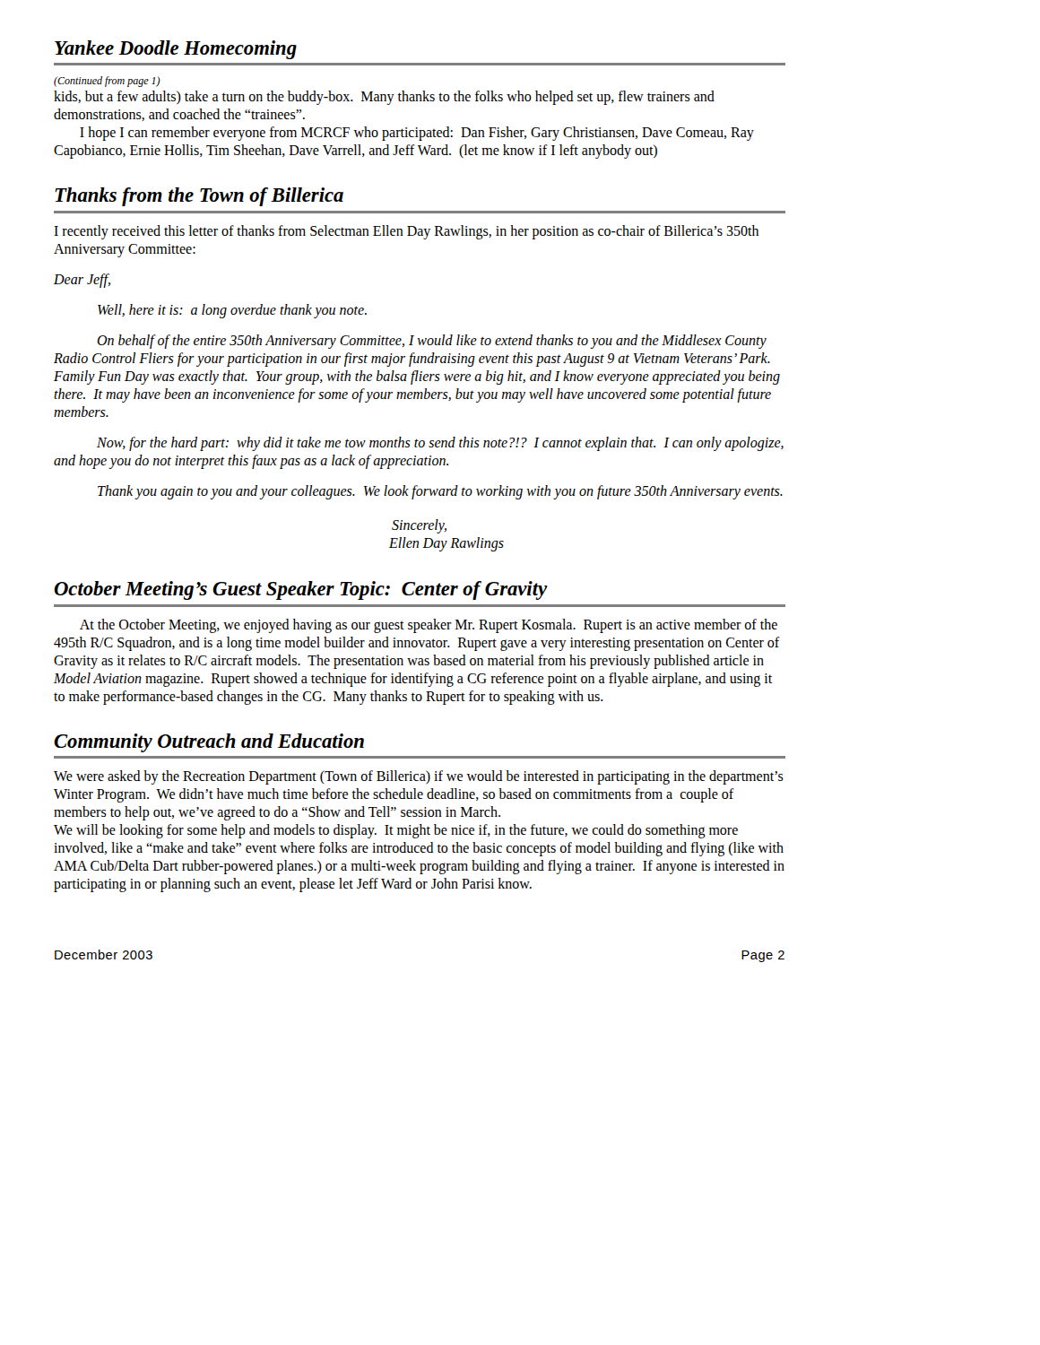Yankee Doodle Homecoming
(Continued from page 1)
kids, but a few adults) take a turn on the buddy-box. Many thanks to the folks who helped set up, flew trainers and demonstrations, and coached the “trainees”.
I hope I can remember everyone from MCRCF who participated: Dan Fisher, Gary Christiansen, Dave Comeau, Ray Capobianco, Ernie Hollis, Tim Sheehan, Dave Varrell, and Jeff Ward. (let me know if I left anybody out)
Thanks from the Town of Billerica
I recently received this letter of thanks from Selectman Ellen Day Rawlings, in her position as co-chair of Billerica’s 350th Anniversary Committee:
Dear Jeff,
Well, here it is: a long overdue thank you note.
On behalf of the entire 350th Anniversary Committee, I would like to extend thanks to you and the Middlesex County Radio Control Fliers for your participation in our first major fundraising event this past August 9 at Vietnam Veterans’ Park. Family Fun Day was exactly that. Your group, with the balsa fliers were a big hit, and I know everyone appreciated you being there. It may have been an inconvenience for some of your members, but you may well have uncovered some potential future members.
Now, for the hard part: why did it take me tow months to send this note?!? I cannot explain that. I can only apologize, and hope you do not interpret this faux pas as a lack of appreciation.
Thank you again to you and your colleagues. We look forward to working with you on future 350th Anniversary events.
Sincerely, Ellen Day Rawlings
October Meeting’s Guest Speaker Topic: Center of Gravity
At the October Meeting, we enjoyed having as our guest speaker Mr. Rupert Kosmala. Rupert is an active member of the 495th R/C Squadron, and is a long time model builder and innovator. Rupert gave a very interesting presentation on Center of Gravity as it relates to R/C aircraft models. The presentation was based on material from his previously published article in Model Aviation magazine. Rupert showed a technique for identifying a CG reference point on a flyable airplane, and using it to make performance-based changes in the CG. Many thanks to Rupert for to speaking with us.
Community Outreach and Education
We were asked by the Recreation Department (Town of Billerica) if we would be interested in participating in the department’s Winter Program. We didn’t have much time before the schedule deadline, so based on commitments from a couple of members to help out, we’ve agreed to do a “Show and Tell” session in March.
We will be looking for some help and models to display. It might be nice if, in the future, we could do something more involved, like a “make and take” event where folks are introduced to the basic concepts of model building and flying (like with AMA Cub/Delta Dart rubber-powered planes.) or a multi-week program building and flying a trainer. If anyone is interested in participating in or planning such an event, please let Jeff Ward or John Parisi know.
December 2003 Page 2